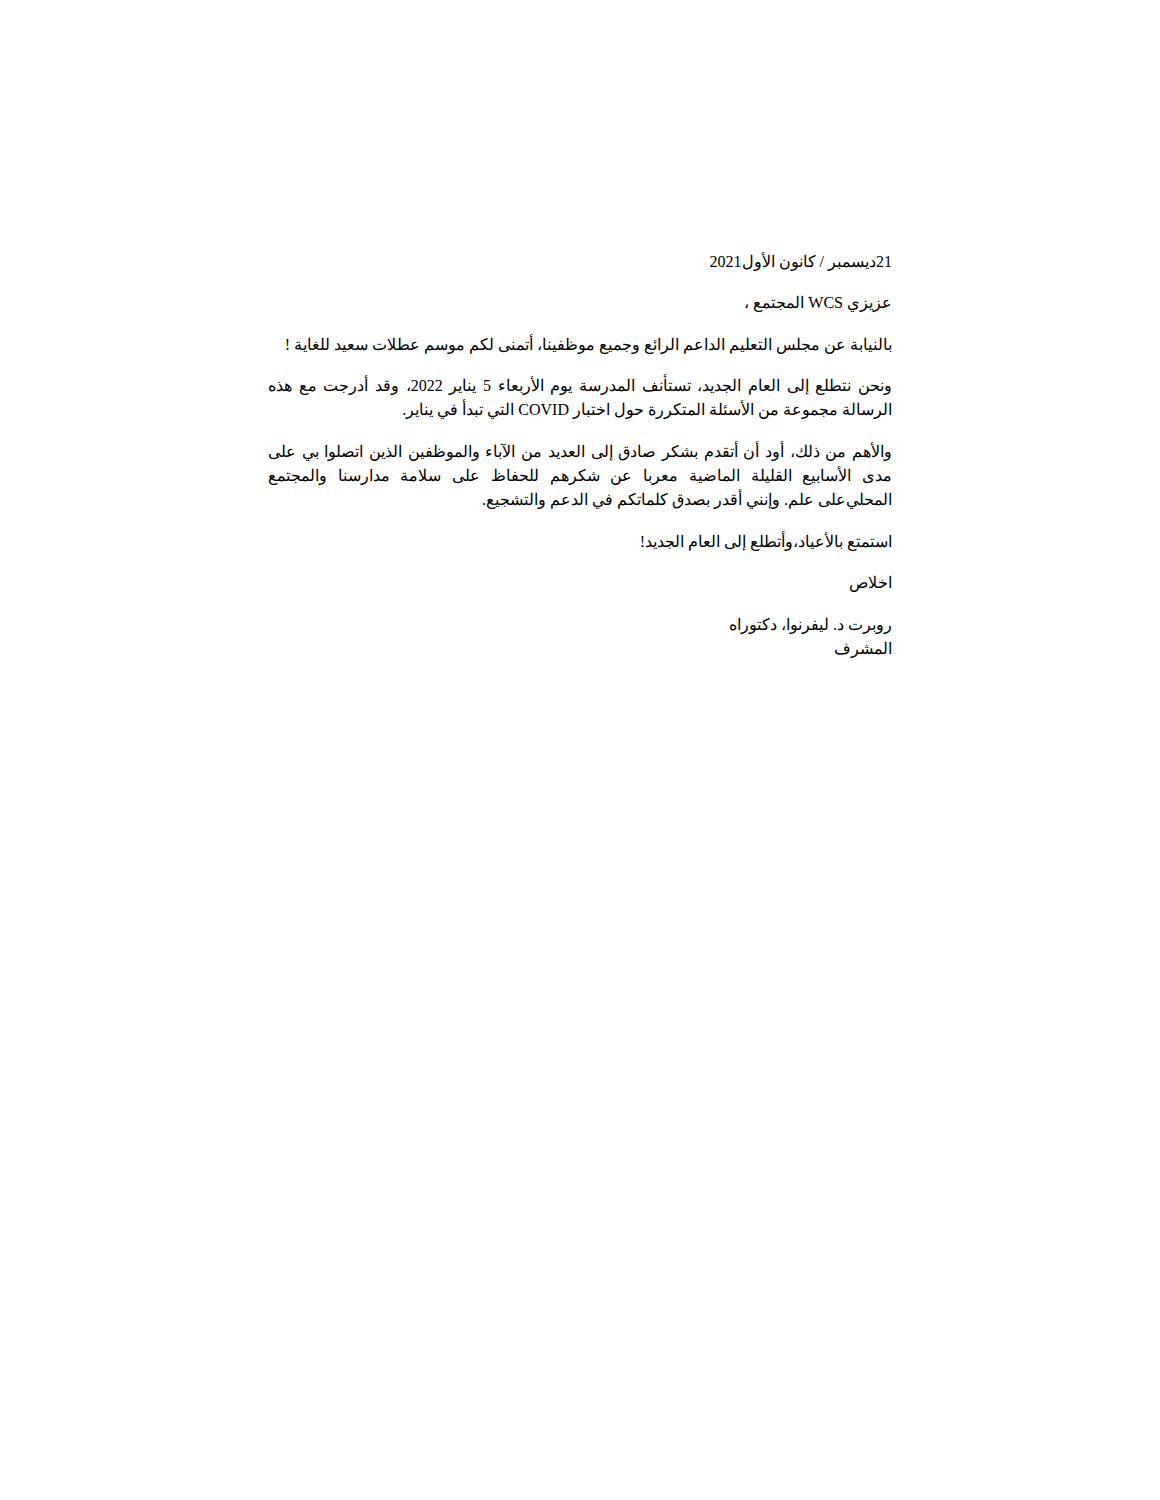21ديسمبر / كانون الأول2021
عزيزي WCS المجتمع ،
بالنيابة عن مجلس التعليم الداعم الرائع وجميع موظفينا، أتمنى لكم موسم عطلات سعيد للغاية !
ونحن نتطلع إلى العام الجديد، تستأنف المدرسة يوم الأربعاء 5 يناير 2022، وقد أدرجت مع هذه الرسالة مجموعة من الأسئلة المتكررة حول اختبار COVID التي تبدأ في يناير.
والأهم من ذلك، أود أن أتقدم بشكر صادق إلى العديد من الآباء والموظفين الذين اتصلوا بي على مدى الأسابيع القليلة الماضية معربا عن شكرهم للحفاظ على سلامة مدارسنا والمجتمع المحلي‌على علم. وإنني أقدر بصدق كلماتكم في الدعم والتشجيع.
استمتع بالأعياد،وأتطلع إلى العام الجديد!
اخلاص
روبرت د. ليفرنوا، دكتوراه
المشرف